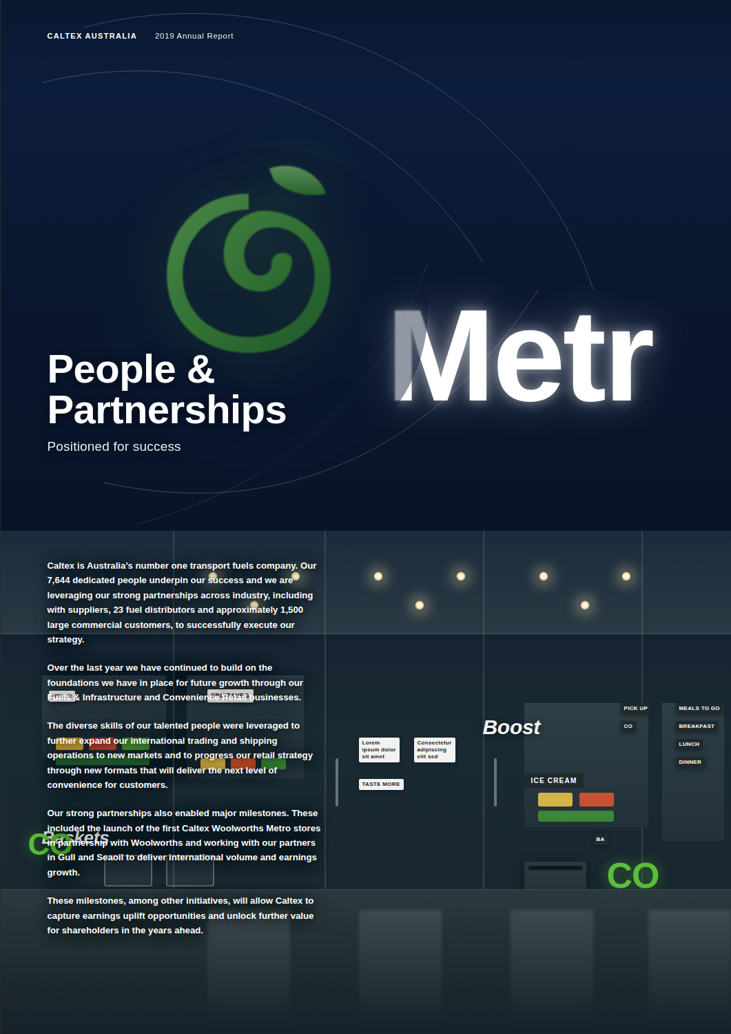Metr
FRUIT&VEG
HELLO
Lorem
ipsum dolor
sit amet
Consectetur
adipiscing
elit sed
MEALS TO GO
BREAKFAST
LUNCH
DINNER
PICK UP
CO
Boost
ICE CREAM
TASTE MORE
Baskets
CO
CO
BA
CALTEX AUSTRALIA 2019 Annual Report
People &
Partnerships
Positioned for success
Caltex is Australia’s number one transport fuels company. Our 7,644 dedicated people underpin our success and we are leveraging our strong partnerships across industry, including with suppliers, 23 fuel distributors and approximately 1,500 large commercial customers, to successfully execute our strategy.
Over the last year we have continued to build on the foundations we have in place for future growth through our Fuels & Infrastructure and Convenience Retail businesses.
The diverse skills of our talented people were leveraged to further expand our international trading and shipping operations to new markets and to progress our retail strategy through new formats that will deliver the next level of convenience for customers.
Our strong partnerships also enabled major milestones. These included the launch of the first Caltex Woolworths Metro stores in partnership with Woolworths and working with our partners in Gull and Seaoil to deliver international volume and earnings growth.
These milestones, among other initiatives, will allow Caltex to capture earnings uplift opportunities and unlock further value for shareholders in the years ahead.